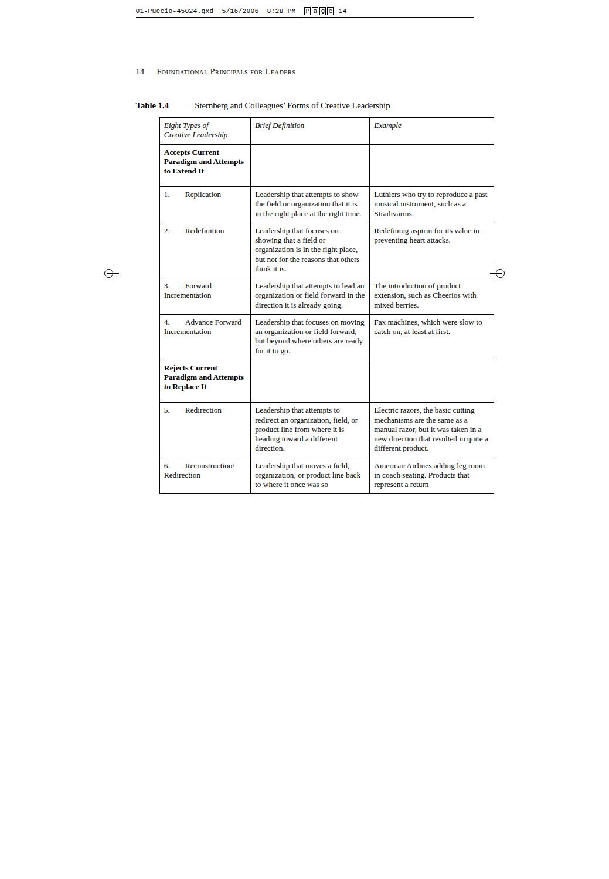01-Puccio-45024.qxd 5/16/2006 8:28 PM Page 14
14 Foundational Principals for Leaders
Table 1.4 Sternberg and Colleagues’ Forms of Creative Leadership
| Eight Types of Creative Leadership | Brief Definition | Example |
| Accepts Current Paradigm and Attempts to Extend It | | |
| 1. Replication | Leadership that attempts to show the field or organization that it is in the right place at the right time. | Luthiers who try to reproduce a past musical instrument, such as a Stradivarius. |
| 2. Redefinition | Leadership that focuses on showing that a field or organization is in the right place, but not for the reasons that others think it is. | Redefining aspirin for its value in preventing heart attacks. |
| 3. Forward Incrementation | Leadership that attempts to lead an organization or field forward in the direction it is already going. | The introduction of product extension, such as Cheerios with mixed berries. |
| 4. Advance Forward Incrementation | Leadership that focuses on moving an organization or field forward, but beyond where others are ready for it to go. | Fax machines, which were slow to catch on, at least at first. |
| Rejects Current Paradigm and Attempts to Replace It | | |
| 5. Redirection | Leadership that attempts to redirect an organization, field, or product line from where it is heading toward a different direction. | Electric razors, the basic cutting mechanisms are the same as a manual razor, but it was taken in a new direction that resulted in quite a different product. |
| 6. Reconstruction/ Redirection | Leadership that moves a field, organization, or product line back to where it once was so | American Airlines adding leg room in coach seating. Products that represent a return |